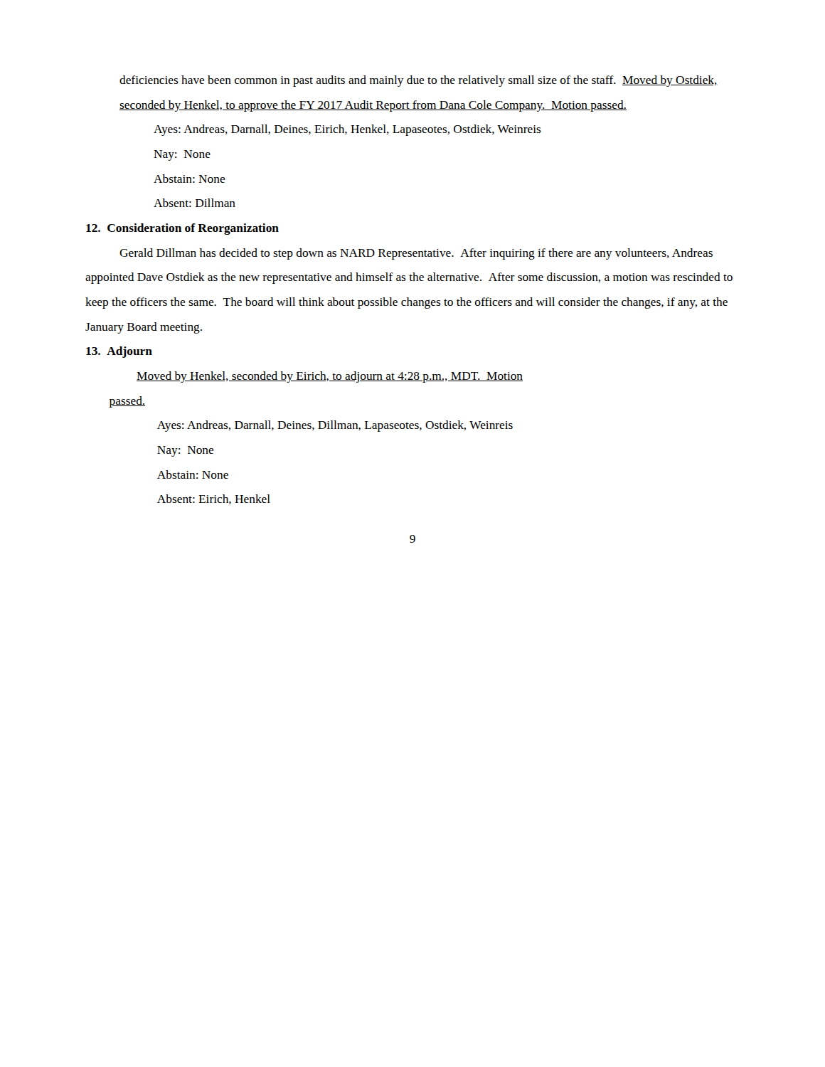deficiencies have been common in past audits and mainly due to the relatively small size of the staff. Moved by Ostdiek, seconded by Henkel, to approve the FY 2017 Audit Report from Dana Cole Company. Motion passed.
Ayes: Andreas, Darnall, Deines, Eirich, Henkel, Lapaseotes, Ostdiek, Weinreis
Nay: None
Abstain: None
Absent: Dillman
12. Consideration of Reorganization
Gerald Dillman has decided to step down as NARD Representative. After inquiring if there are any volunteers, Andreas appointed Dave Ostdiek as the new representative and himself as the alternative. After some discussion, a motion was rescinded to keep the officers the same. The board will think about possible changes to the officers and will consider the changes, if any, at the January Board meeting.
13. Adjourn
Moved by Henkel, seconded by Eirich, to adjourn at 4:28 p.m., MDT. Motion
passed.
Ayes: Andreas, Darnall, Deines, Dillman, Lapaseotes, Ostdiek, Weinreis
Nay: None
Abstain: None
Absent: Eirich, Henkel
9